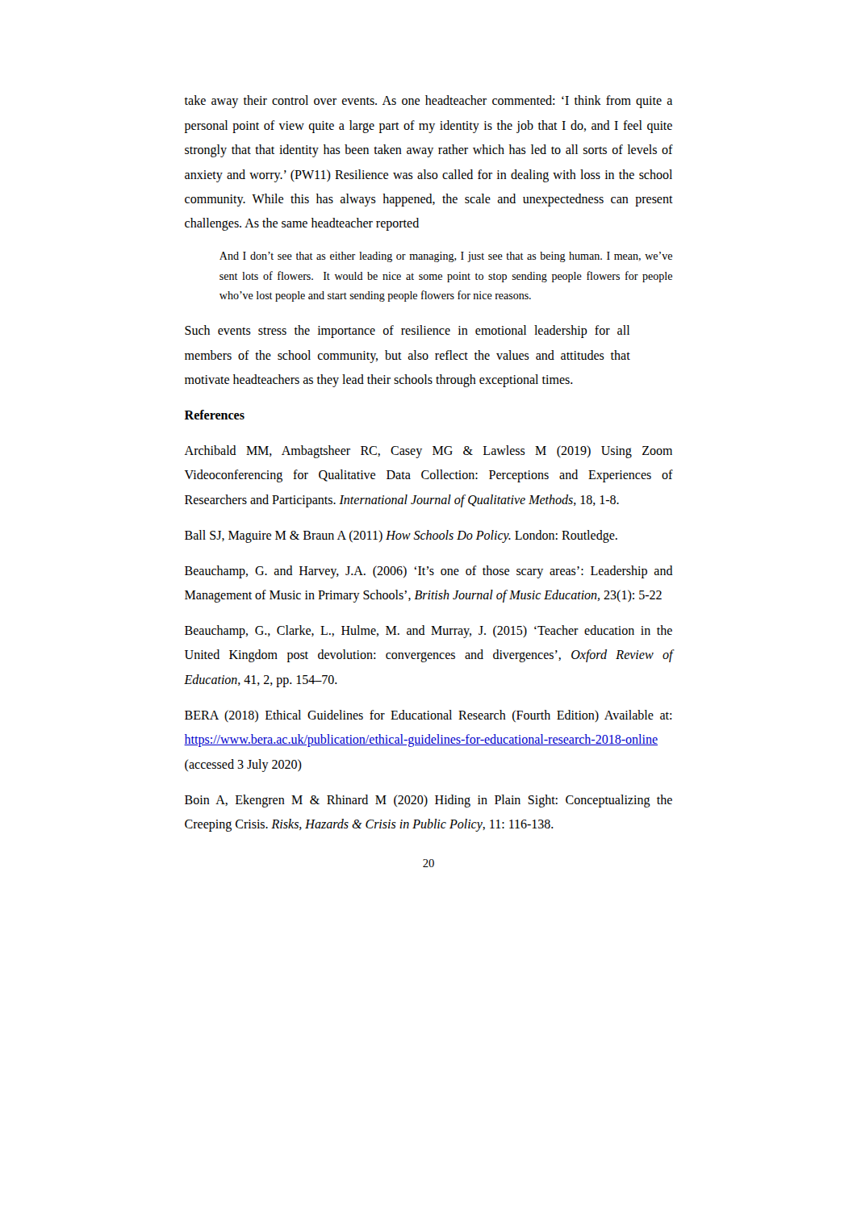take away their control over events. As one headteacher commented: ‘I think from quite a personal point of view quite a large part of my identity is the job that I do, and I feel quite strongly that that identity has been taken away rather which has led to all sorts of levels of anxiety and worry.’ (PW11) Resilience was also called for in dealing with loss in the school community. While this has always happened, the scale and unexpectedness can present challenges. As the same headteacher reported
And I don’t see that as either leading or managing, I just see that as being human. I mean, we’ve sent lots of flowers. It would be nice at some point to stop sending people flowers for people who’ve lost people and start sending people flowers for nice reasons.
Such events stress the importance of resilience in emotional leadership for all members of the school community, but also reflect the values and attitudes that motivate headteachers as they lead their schools through exceptional times.
References
Archibald MM, Ambagtsheer RC, Casey MG & Lawless M (2019) Using Zoom Videoconferencing for Qualitative Data Collection: Perceptions and Experiences of Researchers and Participants. International Journal of Qualitative Methods, 18, 1-8.
Ball SJ, Maguire M & Braun A (2011) How Schools Do Policy. London: Routledge.
Beauchamp, G. and Harvey, J.A. (2006) ‘It’s one of those scary areas’: Leadership and Management of Music in Primary Schools’, British Journal of Music Education, 23(1): 5-22
Beauchamp, G., Clarke, L., Hulme, M. and Murray, J. (2015) ‘Teacher education in the United Kingdom post devolution: convergences and divergences’, Oxford Review of Education, 41, 2, pp. 154–70.
BERA (2018) Ethical Guidelines for Educational Research (Fourth Edition) Available at: https://www.bera.ac.uk/publication/ethical-guidelines-for-educational-research-2018-online (accessed 3 July 2020)
Boin A, Ekengren M & Rhinard M (2020) Hiding in Plain Sight: Conceptualizing the Creeping Crisis. Risks, Hazards & Crisis in Public Policy, 11: 116-138.
20